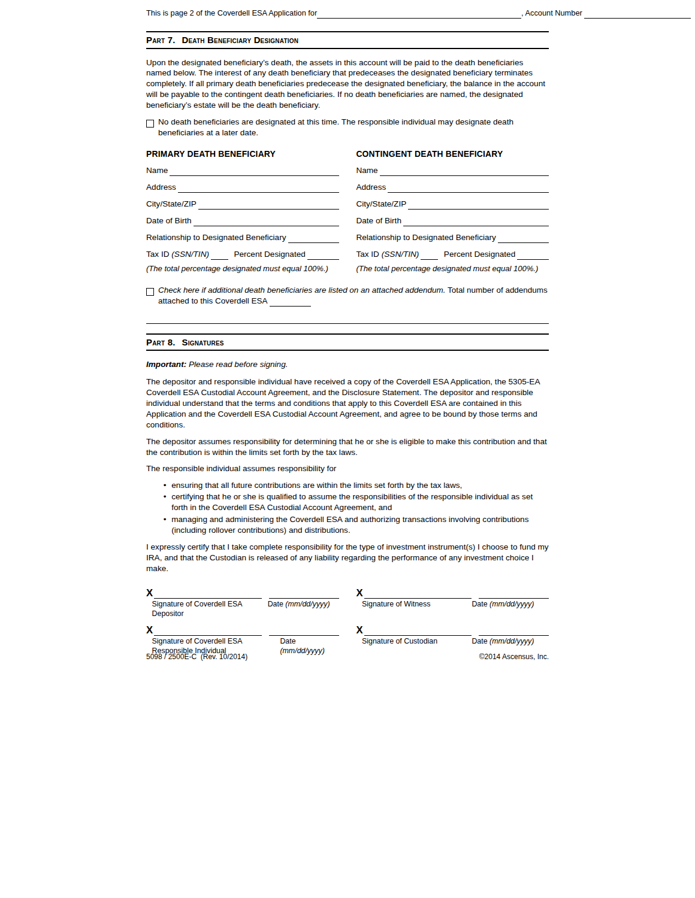This is page 2 of the Coverdell ESA Application for , Account Number
Part 7. Death Beneficiary Designation
Upon the designated beneficiary’s death, the assets in this account will be paid to the death beneficiaries named below. The interest of any death beneficiary that predeceases the designated beneficiary terminates completely. If all primary death beneficiaries predecease the designated beneficiary, the balance in the account will be payable to the contingent death beneficiaries. If no death beneficiaries are named, the designated beneficiary’s estate will be the death beneficiary.
No death beneficiaries are designated at this time. The responsible individual may designate death beneficiaries at a later date.
PRIMARY DEATH BENEFICIARY
Name
Address
City/State/ZIP
Date of Birth
Relationship to Designated Beneficiary
Tax ID (SSN/TIN) Percent Designated
(The total percentage designated must equal 100%.)
CONTINGENT DEATH BENEFICIARY
Name
Address
City/State/ZIP
Date of Birth
Relationship to Designated Beneficiary
Tax ID (SSN/TIN) Percent Designated
(The total percentage designated must equal 100%.)
Check here if additional death beneficiaries are listed on an attached addendum. Total number of addendums attached to this Coverdell ESA
Part 8. Signatures
Important: Please read before signing.
The depositor and responsible individual have received a copy of the Coverdell ESA Application, the 5305-EA Coverdell ESA Custodial Account Agreement, and the Disclosure Statement. The depositor and responsible individual understand that the terms and conditions that apply to this Coverdell ESA are contained in this Application and the Coverdell ESA Custodial Account Agreement, and agree to be bound by those terms and conditions.
The depositor assumes responsibility for determining that he or she is eligible to make this contribution and that the contribution is within the limits set forth by the tax laws.
The responsible individual assumes responsibility for
ensuring that all future contributions are within the limits set forth by the tax laws,
certifying that he or she is qualified to assume the responsibilities of the responsible individual as set forth in the Coverdell ESA Custodial Account Agreement, and
managing and administering the Coverdell ESA and authorizing transactions involving contributions (including rollover contributions) and distributions.
I expressly certify that I take complete responsibility for the type of investment instrument(s) I choose to fund my IRA, and that the Custodian is released of any liability regarding the performance of any investment choice I make.
X
Signature of Coverdell ESA Depositor Date (mm/dd/yyyy)
X
Signature of Witness Date (mm/dd/yyyy)
X
Signature of Coverdell ESA Responsible Individual Date (mm/dd/yyyy)
X
Signature of Custodian Date (mm/dd/yyyy)
5098 / 2500E-C (Rev. 10/2014) ©2014 Ascensus, Inc.